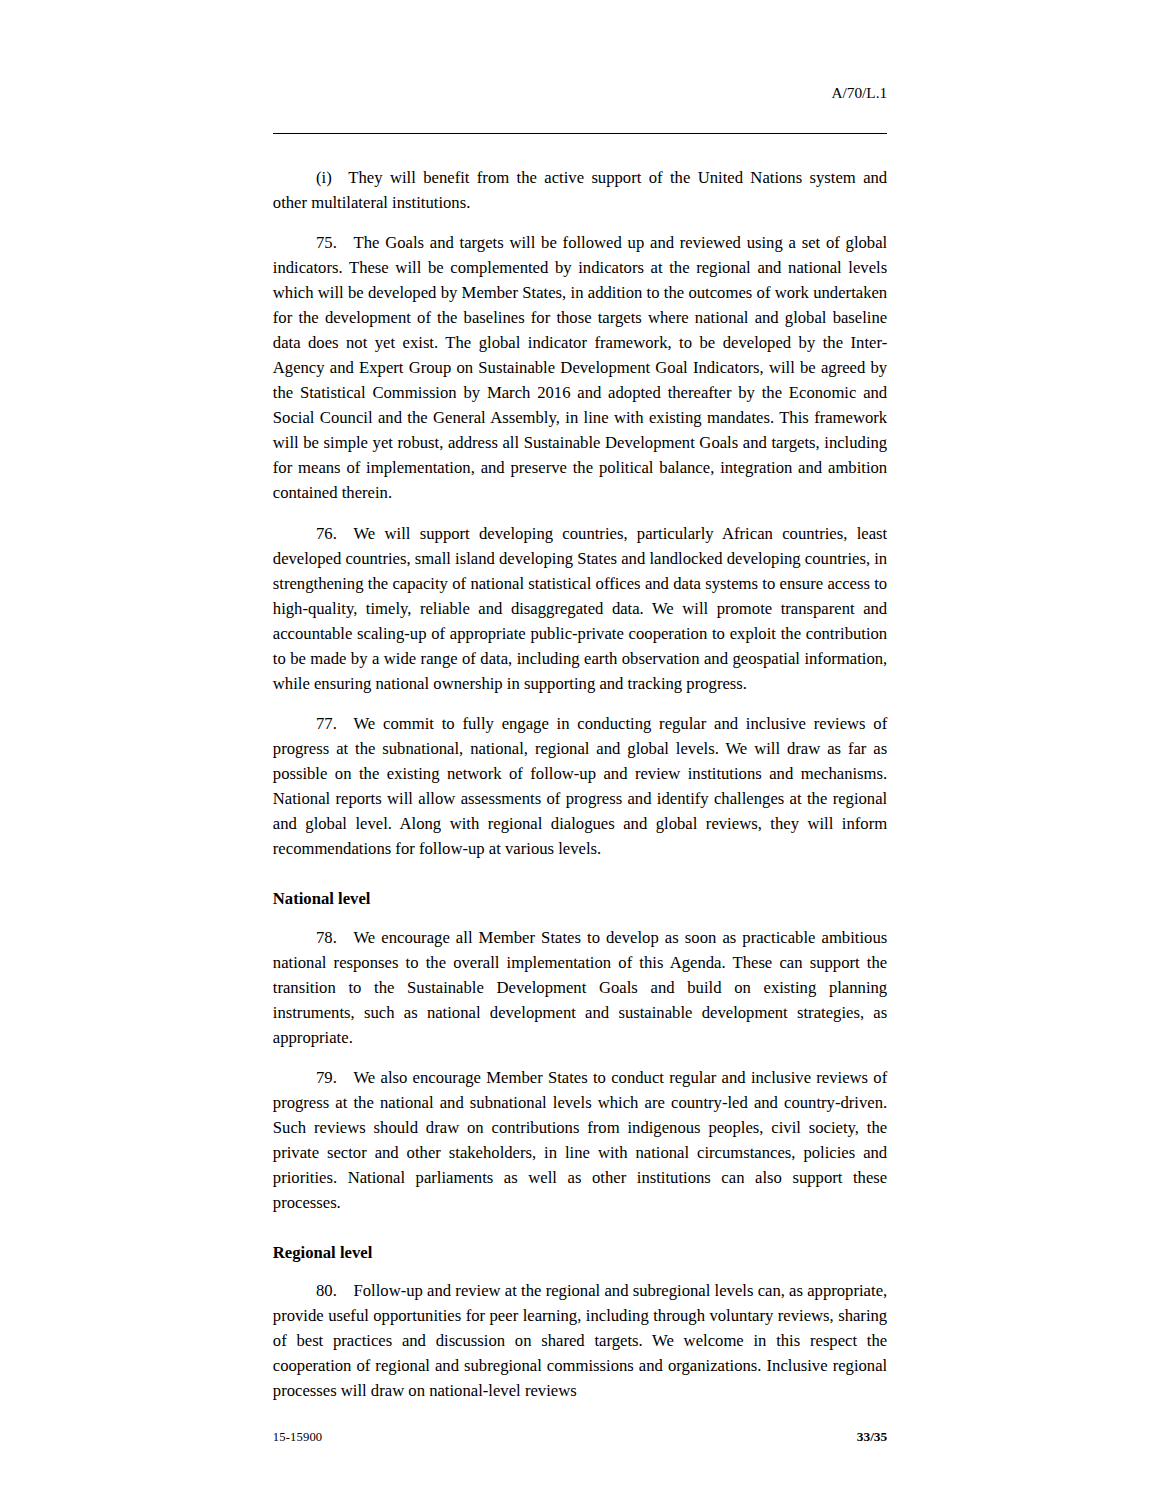A/70/L.1
(i) They will benefit from the active support of the United Nations system and other multilateral institutions.
75. The Goals and targets will be followed up and reviewed using a set of global indicators. These will be complemented by indicators at the regional and national levels which will be developed by Member States, in addition to the outcomes of work undertaken for the development of the baselines for those targets where national and global baseline data does not yet exist. The global indicator framework, to be developed by the Inter-Agency and Expert Group on Sustainable Development Goal Indicators, will be agreed by the Statistical Commission by March 2016 and adopted thereafter by the Economic and Social Council and the General Assembly, in line with existing mandates. This framework will be simple yet robust, address all Sustainable Development Goals and targets, including for means of implementation, and preserve the political balance, integration and ambition contained therein.
76. We will support developing countries, particularly African countries, least developed countries, small island developing States and landlocked developing countries, in strengthening the capacity of national statistical offices and data systems to ensure access to high-quality, timely, reliable and disaggregated data. We will promote transparent and accountable scaling-up of appropriate public-private cooperation to exploit the contribution to be made by a wide range of data, including earth observation and geospatial information, while ensuring national ownership in supporting and tracking progress.
77. We commit to fully engage in conducting regular and inclusive reviews of progress at the subnational, national, regional and global levels. We will draw as far as possible on the existing network of follow-up and review institutions and mechanisms. National reports will allow assessments of progress and identify challenges at the regional and global level. Along with regional dialogues and global reviews, they will inform recommendations for follow-up at various levels.
National level
78. We encourage all Member States to develop as soon as practicable ambitious national responses to the overall implementation of this Agenda. These can support the transition to the Sustainable Development Goals and build on existing planning instruments, such as national development and sustainable development strategies, as appropriate.
79. We also encourage Member States to conduct regular and inclusive reviews of progress at the national and subnational levels which are country-led and country-driven. Such reviews should draw on contributions from indigenous peoples, civil society, the private sector and other stakeholders, in line with national circumstances, policies and priorities. National parliaments as well as other institutions can also support these processes.
Regional level
80. Follow-up and review at the regional and subregional levels can, as appropriate, provide useful opportunities for peer learning, including through voluntary reviews, sharing of best practices and discussion on shared targets. We welcome in this respect the cooperation of regional and subregional commissions and organizations. Inclusive regional processes will draw on national-level reviews
15-15900 33/35